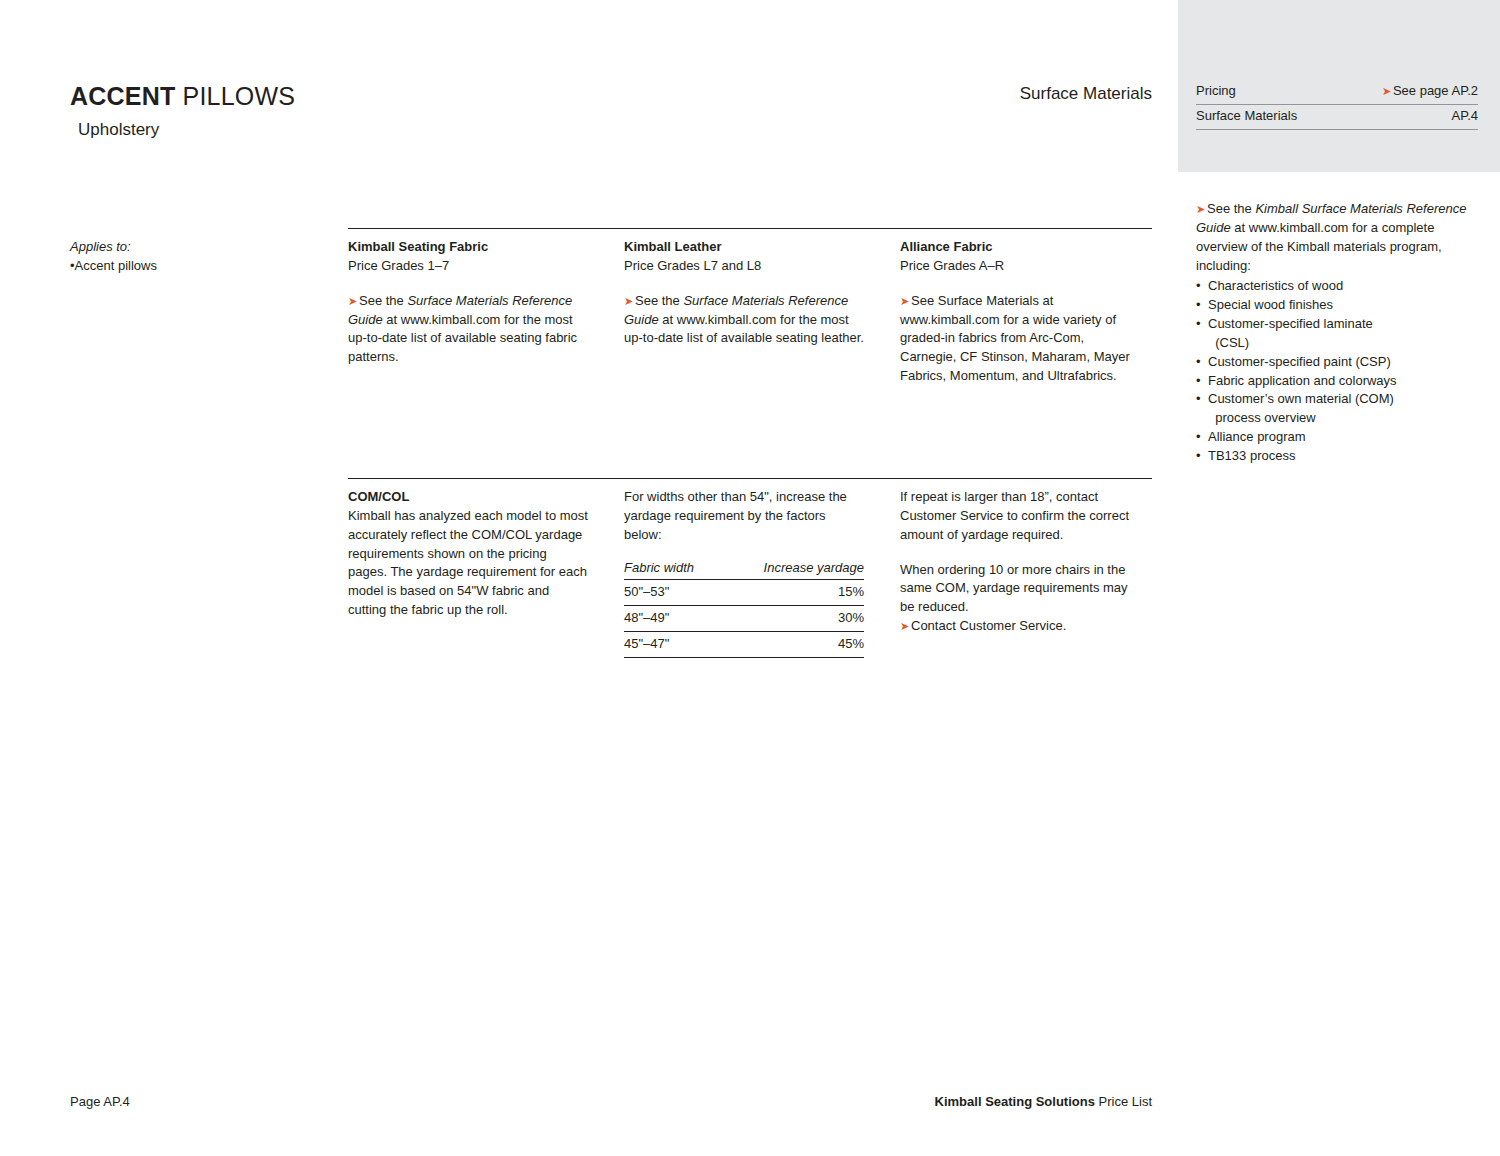ACCENT PILLOWS
Upholstery
Surface Materials
Applies to:
Accent pillows
Kimball Seating Fabric
Price Grades 1–7
➤See the Surface Materials Reference Guide at www.kimball.com for the most up-to-date list of available seating fabric patterns.
Kimball Leather
Price Grades L7 and L8
➤See the Surface Materials Reference Guide at www.kimball.com for the most up-to-date list of available seating leather.
Alliance Fabric
Price Grades A–R
➤See Surface Materials at www.kimball.com for a wide variety of graded-in fabrics from Arc-Com, Carnegie, CF Stinson, Maharam, Mayer Fabrics, Momentum, and Ultrafabrics.
COM/COL
Kimball has analyzed each model to most accurately reflect the COM/COL yardage requirements shown on the pricing pages. The yardage requirement for each model is based on 54"W fabric and cutting the fabric up the roll.
For widths other than 54", increase the yardage requirement by the factors below:
| Fabric width | Increase yardage |
| --- | --- |
| 50"–53" | 15% |
| 48"–49" | 30% |
| 45"–47" | 45% |
If repeat is larger than 18”, contact Customer Service to confirm the correct amount of yardage required.
When ordering 10 or more chairs in the same COM, yardage requirements may be reduced.
➤Contact Customer Service.
Page AP.4
Kimball Seating Solutions Price List
Pricing ➤See page AP.2
Surface Materials AP.4
➤See the Kimball Surface Materials Reference Guide at www.kimball.com for a complete overview of the Kimball materials program, including:
Characteristics of wood
Special wood finishes
Customer-specified laminate
(CSL)
Customer-specified paint (CSP)
Fabric application and colorways
Customer’s own material (COM)
process overview
Alliance program
TB133 process